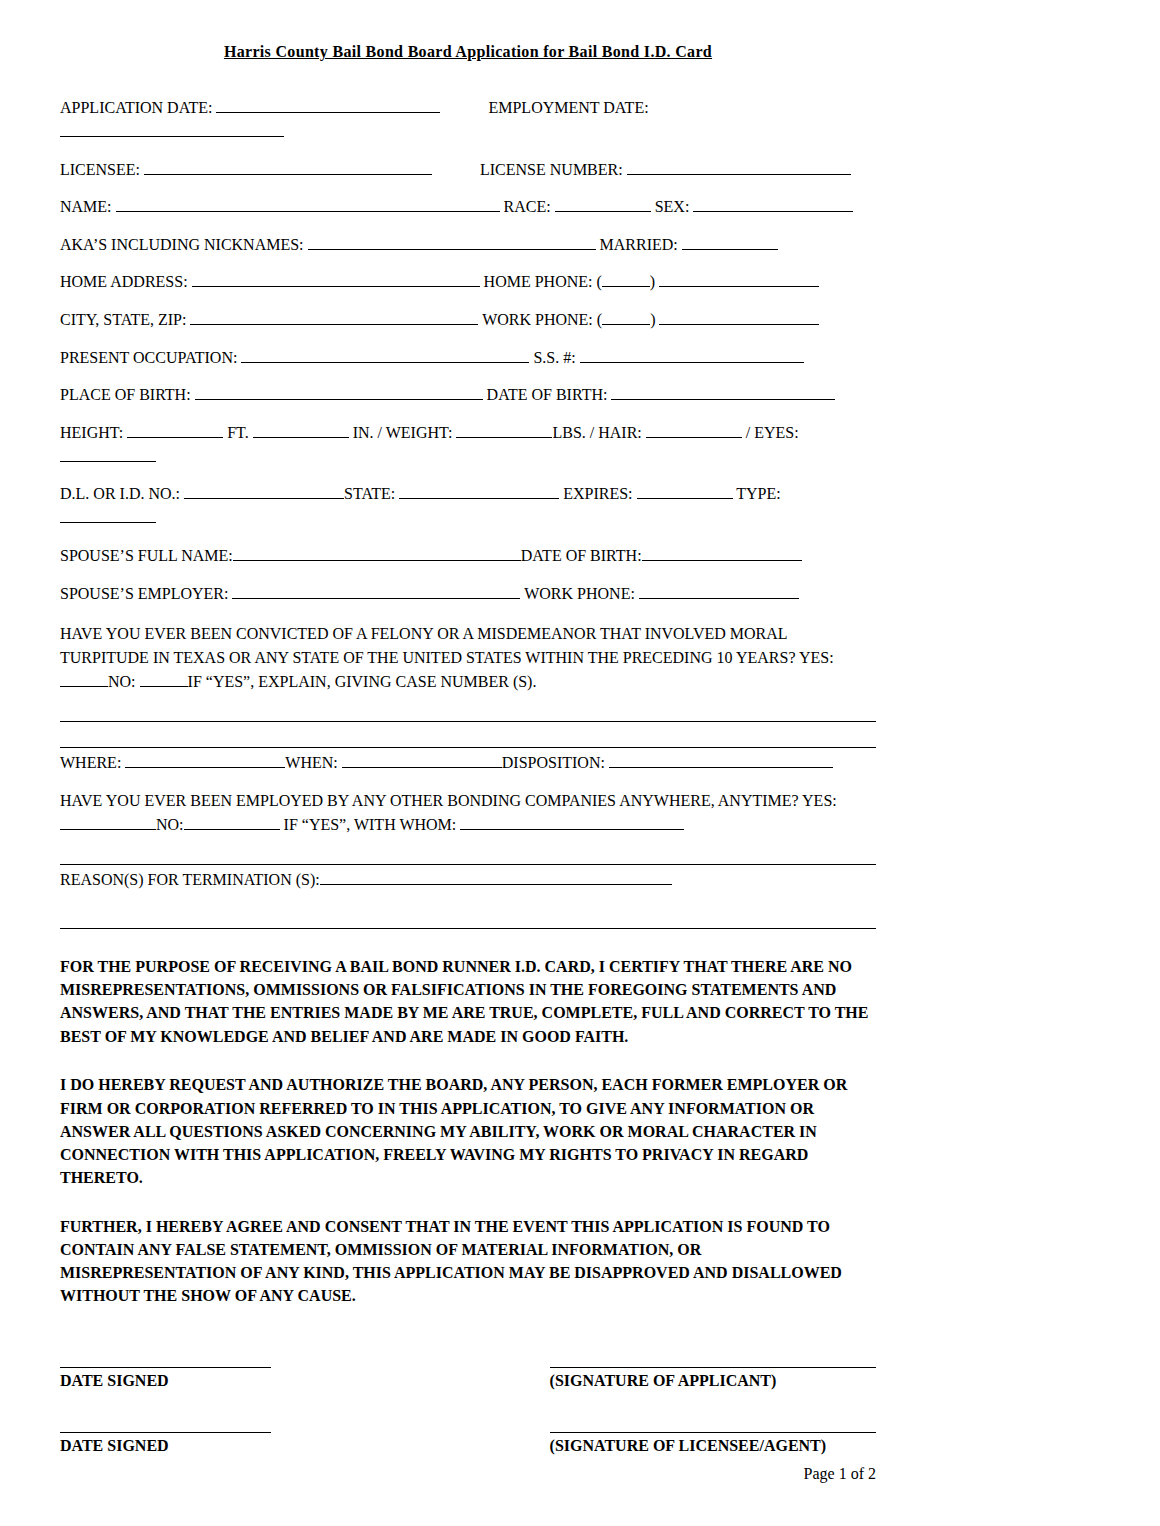Harris County Bail Bond Board Application for Bail Bond I.D. Card
Application Date: Employment Date:
Licensee: License Number:
Name: Race: Sex:
AKA’s Including Nicknames: Married:
Home Address: Home Phone: ( )
City, State, Zip: Work Phone: ( )
Present Occupation: S.S. #:
Place of Birth: Date of Birth:
Height: Ft. In. / Weight: Lbs. / Hair: / Eyes:
D.L. or I.D. No.: State: Expires: Type:
Spouse’s Full Name: Date of Birth:
Spouse’s Employer: Work Phone:
Have you ever been convicted of a felony or a misdemeanor that involved moral turpitude in Texas or any state of the United States within the preceding 10 years? Yes: No: If “Yes”, explain, giving case number (s).
Where: When: Disposition:
Have you ever been employed by any other bonding companies anywhere, anytime? Yes: No: If “Yes”, with whom:
Reason(s) for Termination (s):
For the purpose of receiving a bail bond runner I.D. card, I certify that there are no misrepresentations, ommissions or falsifications in the foregoing statements and answers, and that the entries made by me are true, complete, full and correct to the best of my knowledge and belief and are made in good faith.
I do hereby request and authorize the board, any person, each former employer or firm or corporation referred to in this application, to give any information or answer all questions asked concerning my ability, work or moral character in connection with this application, freely waving my rights to privacy in regard thereto.
Further, I hereby agree and consent that in the event this application is found to contain any false statement, ommission of material information, or misrepresentation of any kind, this application may be disapproved and disallowed without the show of any cause.
Date Signed
(Signature of Applicant)
Date Signed
(Signature of Licensee/Agent)
Page 1 of 2